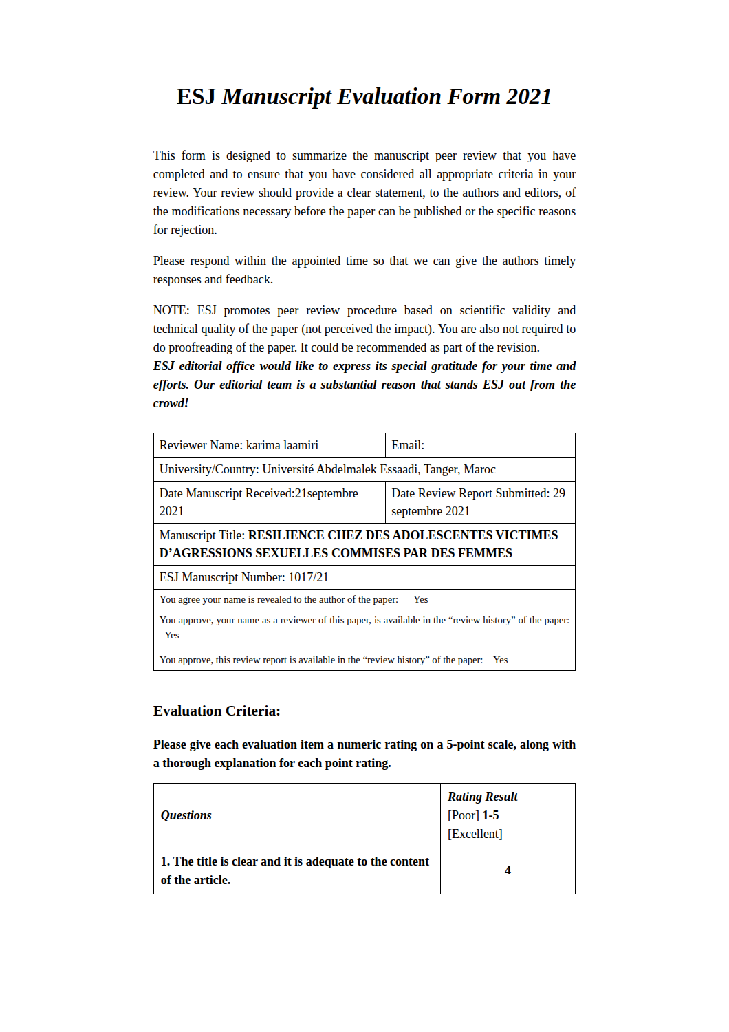ESJ Manuscript Evaluation Form 2021
This form is designed to summarize the manuscript peer review that you have completed and to ensure that you have considered all appropriate criteria in your review. Your review should provide a clear statement, to the authors and editors, of the modifications necessary before the paper can be published or the specific reasons for rejection.
Please respond within the appointed time so that we can give the authors timely responses and feedback.
NOTE: ESJ promotes peer review procedure based on scientific validity and technical quality of the paper (not perceived the impact). You are also not required to do proofreading of the paper. It could be recommended as part of the revision.
ESJ editorial office would like to express its special gratitude for your time and efforts. Our editorial team is a substantial reason that stands ESJ out from the crowd!
| Reviewer Name: karima laamiri | Email: |
| University/Country: Université Abdelmalek Essaadi, Tanger, Maroc |
| Date Manuscript Received:21septembre 2021 | Date Review Report Submitted: 29 septembre 2021 |
| Manuscript Title: RESILIENCE CHEZ DES ADOLESCENTES VICTIMES D’AGRESSIONS SEXUELLES COMMISES PAR DES FEMMES |
| ESJ Manuscript Number: 1017/21 |
| You agree your name is revealed to the author of the paper: Yes |
| You approve, your name as a reviewer of this paper, is available in the “review history” of the paper: Yes You approve, this review report is available in the “review history” of the paper: Yes |
Evaluation Criteria:
Please give each evaluation item a numeric rating on a 5-point scale, along with a thorough explanation for each point rating.
| Questions | Rating Result [Poor] 1-5 [Excellent] |
| 1. The title is clear and it is adequate to the content of the article. | 4 |